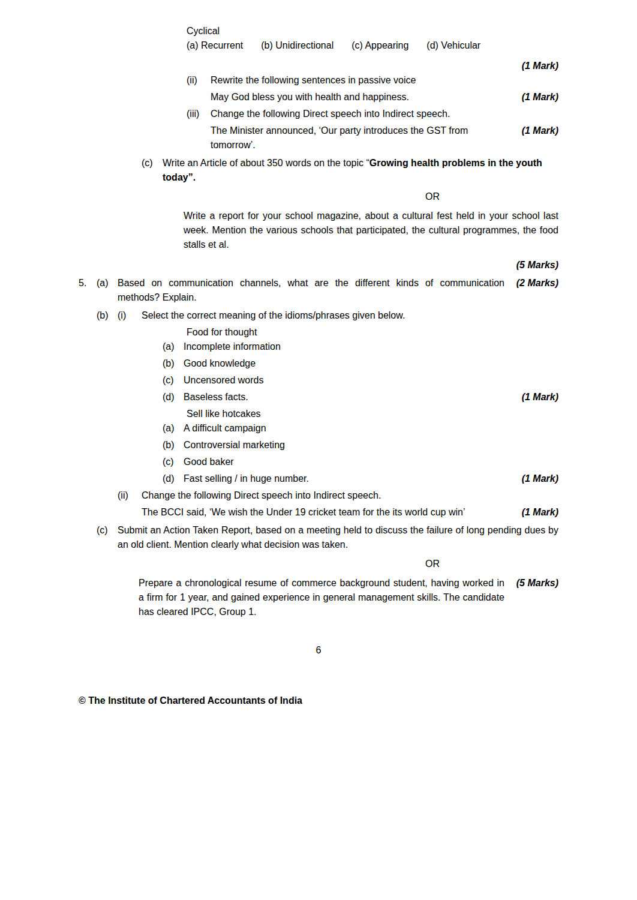Cyclical
(a) Recurrent (b) Unidirectional (c) Appearing (d) Vehicular
(1 Mark)
(ii)
Rewrite the following sentences in passive voice
May God bless you with health and happiness.
(1 Mark)
(iii)
Change the following Direct speech into Indirect speech.
The Minister announced, ‘Our party introduces the GST from tomorrow’.
(1 Mark)
(c)
Write an Article of about 350 words on the topic “Growing health problems in the youth today”.
OR
Write a report for your school magazine, about a cultural fest held in your school last week. Mention the various schools that participated, the cultural programmes, the food stalls et al.
(5 Marks)
5.
(a)
Based on communication channels, what are the different kinds of communication methods? Explain.
(2 Marks)
(b)
(i)
Select the correct meaning of the idioms/phrases given below.
Food for thought
(a)
Incomplete information
(b)
Good knowledge
(c)
Uncensored words
(d)
Baseless facts.
(1 Mark)
Sell like hotcakes
(a)
A difficult campaign
(b)
Controversial marketing
(c)
Good baker
(d)
Fast selling / in huge number.
(1 Mark)
(ii)
Change the following Direct speech into Indirect speech.
The BCCI said, ‘We wish the Under 19 cricket team for the its world cup win’
(1 Mark)
(c)
Submit an Action Taken Report, based on a meeting held to discuss the failure of long pending dues by an old client. Mention clearly what decision was taken.
OR
Prepare a chronological resume of commerce background student, having worked in a firm for 1 year, and gained experience in general management skills. The candidate has cleared IPCC, Group 1.
(5 Marks)
6
© The Institute of Chartered Accountants of India